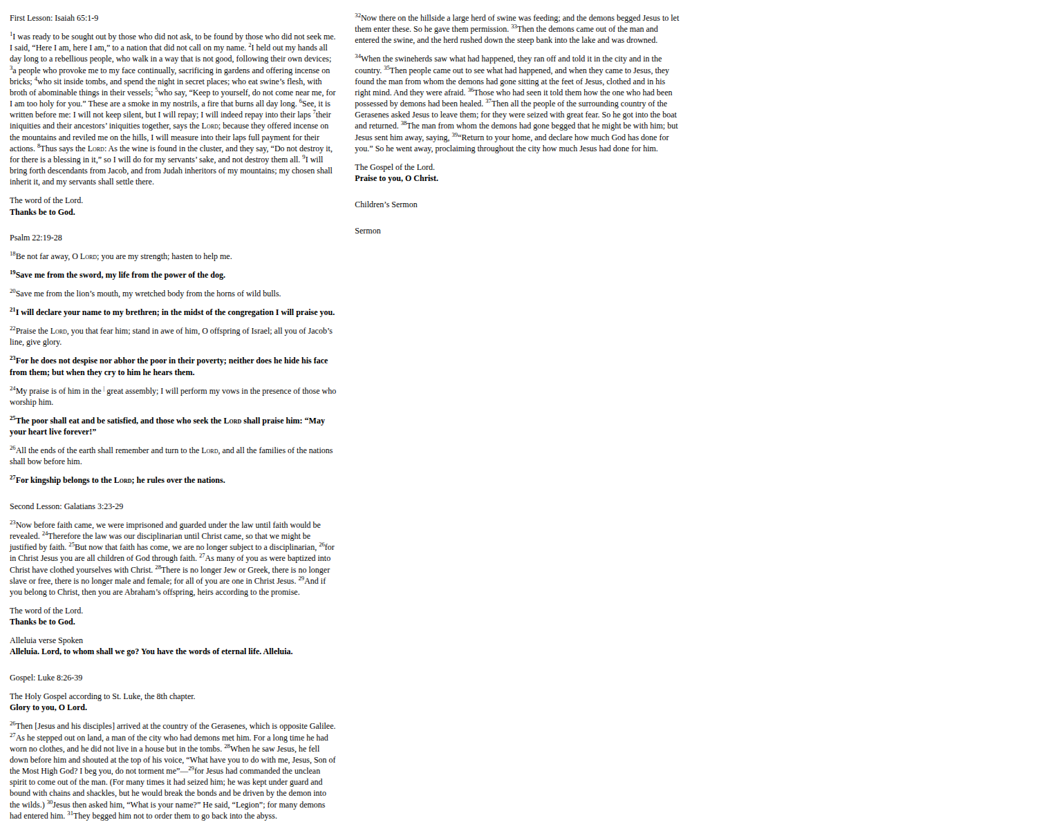First Lesson: Isaiah 65:1-9
1I was ready to be sought out by those who did not ask, to be found by those who did not seek me. I said, “Here I am, here I am,” to a nation that did not call on my name. 2I held out my hands all day long to a rebellious people, who walk in a way that is not good, following their own devices; 3a people who provoke me to my face continually, sacrificing in gardens and offering incense on bricks; 4who sit inside tombs, and spend the night in secret places; who eat swine’s flesh, with broth of abominable things in their vessels; 5who say, “Keep to yourself, do not come near me, for I am too holy for you.” These are a smoke in my nostrils, a fire that burns all day long. 6See, it is written before me: I will not keep silent, but I will repay; I will indeed repay into their laps 7their iniquities and their ancestors’ iniquities together, says the Lord; because they offered incense on the mountains and reviled me on the hills, I will measure into their laps full payment for their actions. 8Thus says the Lord: As the wine is found in the cluster, and they say, “Do not destroy it, for there is a blessing in it,” so I will do for my servants’ sake, and not destroy them all. 9I will bring forth descendants from Jacob, and from Judah inheritors of my mountains; my chosen shall inherit it, and my servants shall settle there.
The word of the Lord.
Thanks be to God.
Psalm 22:19-28
18Be not far away, O Lord; you are my strength; hasten to help me.
19Save me from the sword, my life from the power of the dog.
20Save me from the lion’s mouth, my wretched body from the horns of wild bulls.
21I will declare your name to my brethren; in the midst of the congregation I will praise you.
22Praise the Lord, you that fear him; stand in awe of him, O offspring of Israel; all you of Jacob’s line, give glory.
23For he does not despise nor abhor the poor in their poverty; neither does he hide his face from them; but when they cry to him he hears them.
24My praise is of him in the | great assembly; I will perform my vows in the presence of those who worship him.
25The poor shall eat and be satisfied, and those who seek the Lord shall praise him: “May your heart live forever!”
26All the ends of the earth shall remember and turn to the Lord, and all the families of the nations shall bow before him.
27For kingship belongs to the Lord; he rules over the nations.
Second Lesson: Galatians 3:23-29
23Now before faith came, we were imprisoned and guarded under the law until faith would be revealed. 24Therefore the law was our disciplinarian until Christ came, so that we might be justified by faith. 25But now that faith has come, we are no longer subject to a disciplinarian, 26for in Christ Jesus you are all children of God through faith. 27As many of you as were baptized into Christ have clothed yourselves with Christ. 28There is no longer Jew or Greek, there is no longer slave or free, there is no longer male and female; for all of you are one in Christ Jesus. 29And if you belong to Christ, then you are Abraham’s offspring, heirs according to the promise.
The word of the Lord.
Thanks be to God.
Alleluia verse Spoken
Alleluia. Lord, to whom shall we go? You have the words of eternal life. Alleluia.
Gospel: Luke 8:26-39
The Holy Gospel according to St. Luke, the 8th chapter.
Glory to you, O Lord.
26Then [Jesus and his disciples] arrived at the country of the Gerasenes, which is opposite Galilee. 27As he stepped out on land, a man of the city who had demons met him. For a long time he had worn no clothes, and he did not live in a house but in the tombs. 28When he saw Jesus, he fell down before him and shouted at the top of his voice, “What have you to do with me, Jesus, Son of the Most High God? I beg you, do not torment me”—29for Jesus had commanded the unclean spirit to come out of the man. (For many times it had seized him; he was kept under guard and bound with chains and shackles, but he would break the bonds and be driven by the demon into the wilds.) 30Jesus then asked him, “What is your name?” He said, “Legion”; for many demons had entered him. 31They begged him not to order them to go back into the abyss.
32Now there on the hillside a large herd of swine was feeding; and the demons begged Jesus to let them enter these. So he gave them permission. 33Then the demons came out of the man and entered the swine, and the herd rushed down the steep bank into the lake and was drowned.
34When the swineherds saw what had happened, they ran off and told it in the city and in the country. 35Then people came out to see what had happened, and when they came to Jesus, they found the man from whom the demons had gone sitting at the feet of Jesus, clothed and in his right mind. And they were afraid. 36Those who had seen it told them how the one who had been possessed by demons had been healed. 37Then all the people of the surrounding country of the Gerasenes asked Jesus to leave them; for they were seized with great fear. So he got into the boat and returned. 38The man from whom the demons had gone begged that he might be with him; but Jesus sent him away, saying, 39“Return to your home, and declare how much God has done for you.” So he went away, proclaiming throughout the city how much Jesus had done for him.
The Gospel of the Lord.
Praise to you, O Christ.
Children’s Sermon
Sermon